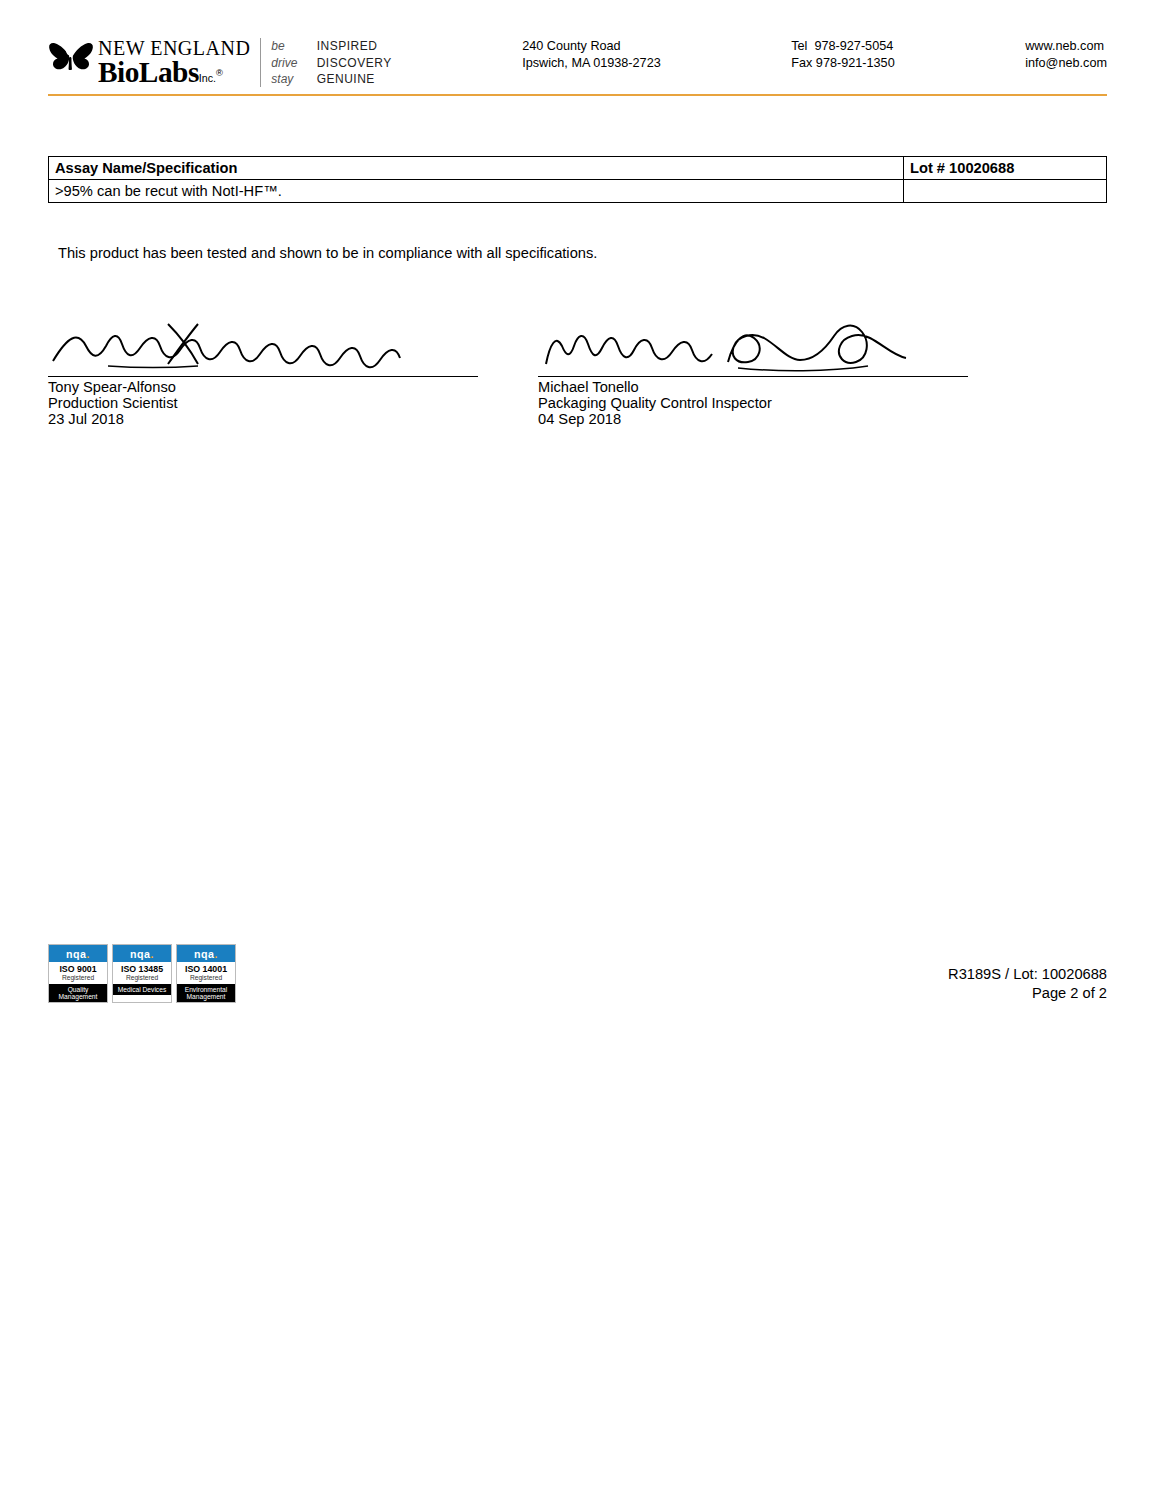NEW ENGLAND
BioLabs Inc.®
be INSPIRED
drive DISCOVERY
stay GENUINE
240 County Road
Ipswich, MA 01938-2723
Tel 978-927-5054
Fax 978-921-1350
www.neb.com
info@neb.com
| Assay Name/Specification | Lot # 10020688 |
| --- | --- |
| >95% can be recut with NotI-HF™. | |
This product has been tested and shown to be in compliance with all specifications.
Tony Spear-Alfonso
Production Scientist
23 Jul 2018
Michael Tonello
Packaging Quality Control Inspector
04 Sep 2018
nqa.
ISO 9001
Registered
Quality
Management
nqa.
ISO 13485
Registered
Medical Devices
nqa.
ISO 14001
Registered
Environmental
Management
R3189S / Lot: 10020688
Page 2 of 2